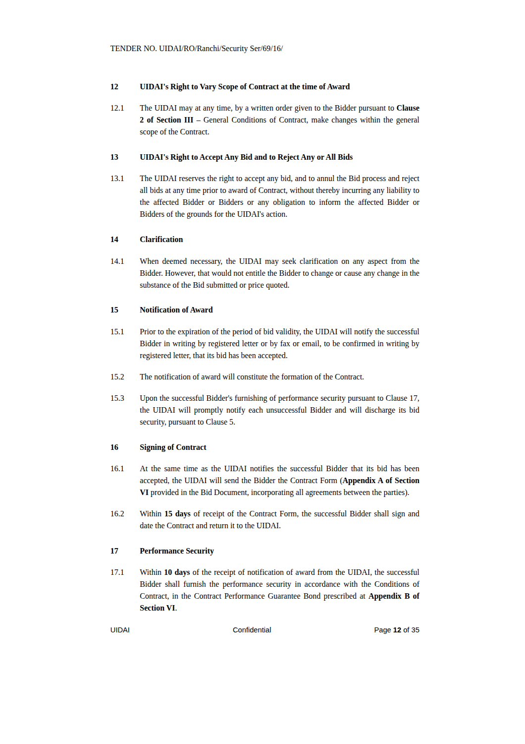TENDER NO. UIDAI/RO/Ranchi/Security Ser/69/16/
12
UIDAI's Right to Vary Scope of Contract at the time of Award
12.1
The UIDAI may at any time, by a written order given to the Bidder pursuant to Clause 2 of Section III – General Conditions of Contract, make changes within the general scope of the Contract.
13
UIDAI's Right to Accept Any Bid and to Reject Any or All Bids
13.1
The UIDAI reserves the right to accept any bid, and to annul the Bid process and reject all bids at any time prior to award of Contract, without thereby incurring any liability to the affected Bidder or Bidders or any obligation to inform the affected Bidder or Bidders of the grounds for the UIDAI's action.
14
Clarification
14.1
When deemed necessary, the UIDAI may seek clarification on any aspect from the Bidder. However, that would not entitle the Bidder to change or cause any change in the substance of the Bid submitted or price quoted.
15
Notification of Award
15.1
Prior to the expiration of the period of bid validity, the UIDAI will notify the successful Bidder in writing by registered letter or by fax or email, to be confirmed in writing by registered letter, that its bid has been accepted.
15.2
The notification of award will constitute the formation of the Contract.
15.3
Upon the successful Bidder's furnishing of performance security pursuant to Clause 17, the UIDAI will promptly notify each unsuccessful Bidder and will discharge its bid security, pursuant to Clause 5.
16
Signing of Contract
16.1
At the same time as the UIDAI notifies the successful Bidder that its bid has been accepted, the UIDAI will send the Bidder the Contract Form (Appendix A of Section VI provided in the Bid Document, incorporating all agreements between the parties).
16.2
Within 15 days of receipt of the Contract Form, the successful Bidder shall sign and date the Contract and return it to the UIDAI.
17
Performance Security
17.1
Within 10 days of the receipt of notification of award from the UIDAI, the successful Bidder shall furnish the performance security in accordance with the Conditions of Contract, in the Contract Performance Guarantee Bond prescribed at Appendix B of Section VI.
UIDAI
Confidential
Page 12 of 35